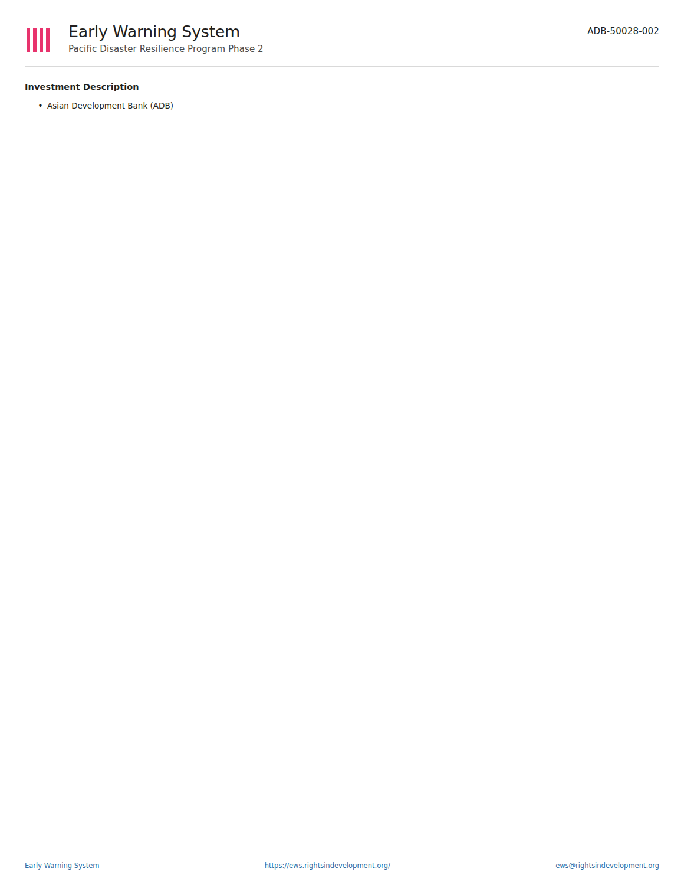Early Warning System
Pacific Disaster Resilience Program Phase 2
ADB-50028-002
Investment Description
Asian Development Bank (ADB)
Early Warning System
https://ews.rightsindevelopment.org/
ews@rightsindevelopment.org